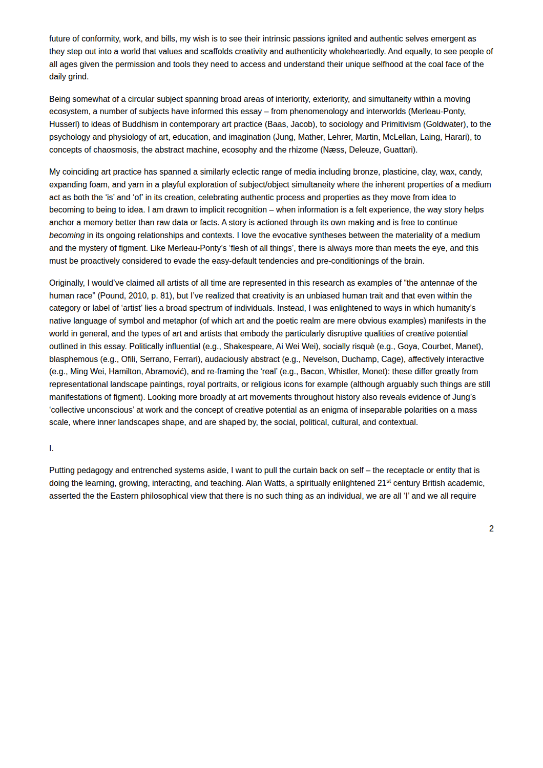future of conformity, work, and bills, my wish is to see their intrinsic passions ignited and authentic selves emergent as they step out into a world that values and scaffolds creativity and authenticity wholeheartedly. And equally, to see people of all ages given the permission and tools they need to access and understand their unique selfhood at the coal face of the daily grind.
Being somewhat of a circular subject spanning broad areas of interiority, exteriority, and simultaneity within a moving ecosystem, a number of subjects have informed this essay – from phenomenology and interworlds (Merleau-Ponty, Husserl) to ideas of Buddhism in contemporary art practice (Baas, Jacob), to sociology and Primitivism (Goldwater), to the psychology and physiology of art, education, and imagination (Jung, Mather, Lehrer, Martin, McLellan, Laing, Harari), to concepts of chaosmosis, the abstract machine, ecosophy and the rhizome (Næss, Deleuze, Guattari).
My coinciding art practice has spanned a similarly eclectic range of media including bronze, plasticine, clay, wax, candy, expanding foam, and yarn in a playful exploration of subject/object simultaneity where the inherent properties of a medium act as both the ‘is’ and ‘of’ in its creation, celebrating authentic process and properties as they move from idea to becoming to being to idea. I am drawn to implicit recognition – when information is a felt experience, the way story helps anchor a memory better than raw data or facts. A story is actioned through its own making and is free to continue becoming in its ongoing relationships and contexts. I love the evocative syntheses between the materiality of a medium and the mystery of figment. Like Merleau-Ponty’s ‘flesh of all things’, there is always more than meets the eye, and this must be proactively considered to evade the easy-default tendencies and pre-conditionings of the brain.
Originally, I would’ve claimed all artists of all time are represented in this research as examples of “the antennae of the human race” (Pound, 2010, p. 81), but I’ve realized that creativity is an unbiased human trait and that even within the category or label of ‘artist’ lies a broad spectrum of individuals. Instead, I was enlightened to ways in which humanity’s native language of symbol and metaphor (of which art and the poetic realm are mere obvious examples) manifests in the world in general, and the types of art and artists that embody the particularly disruptive qualities of creative potential outlined in this essay. Politically influential (e.g., Shakespeare, Ai Wei Wei), socially risquè (e.g., Goya, Courbet, Manet), blasphemous (e.g., Ofili, Serrano, Ferrari), audaciously abstract (e.g., Nevelson, Duchamp, Cage), affectively interactive (e.g., Ming Wei, Hamilton, Abramović), and re-framing the ‘real’ (e.g., Bacon, Whistler, Monet): these differ greatly from representational landscape paintings, royal portraits, or religious icons for example (although arguably such things are still manifestations of figment). Looking more broadly at art movements throughout history also reveals evidence of Jung’s ‘collective unconscious’ at work and the concept of creative potential as an enigma of inseparable polarities on a mass scale, where inner landscapes shape, and are shaped by, the social, political, cultural, and contextual.
I.
Putting pedagogy and entrenched systems aside, I want to pull the curtain back on self – the receptacle or entity that is doing the learning, growing, interacting, and teaching. Alan Watts, a spiritually enlightened 21st century British academic, asserted the the Eastern philosophical view that there is no such thing as an individual, we are all ‘I’ and we all require
2